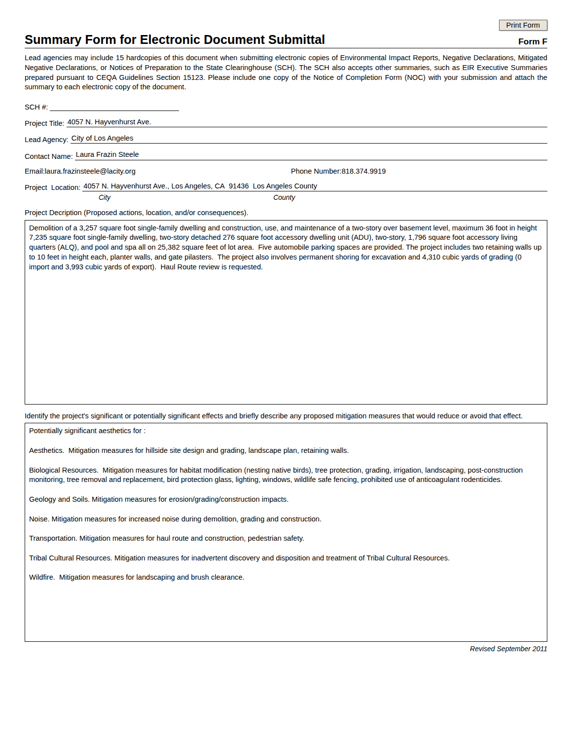Print Form
Summary Form for Electronic Document Submittal
Form F
Lead agencies may include 15 hardcopies of this document when submitting electronic copies of Environmental Impact Reports, Negative Declarations, Mitigated Negative Declarations, or Notices of Preparation to the State Clearinghouse (SCH). The SCH also accepts other summaries, such as EIR Executive Summaries prepared pursuant to CEQA Guidelines Section 15123. Please include one copy of the Notice of Completion Form (NOC) with your submission and attach the summary to each electronic copy of the document.
SCH #:
Project Title: 4057 N. Hayvenhurst Ave.
Lead Agency: City of Los Angeles
Contact Name: Laura Frazin Steele
Email: laura.frazinsteele@lacity.org
Phone Number: 818.374.9919
Project Location: 4057 N. Hayvenhurst Ave., Los Angeles, CA 91436 Los Angeles County
City County
Project Decription (Proposed actions, location, and/or consequences).
Demolition of a 3,257 square foot single-family dwelling and construction, use, and maintenance of a two-story over basement level, maximum 36 foot in height 7,235 square foot single-family dwelling, two-story detached 276 square foot accessory dwelling unit (ADU), two-story, 1,796 square foot accessory living quarters (ALQ), and pool and spa all on 25,382 square feet of lot area. Five automobile parking spaces are provided. The project includes two retaining walls up to 10 feet in height each, planter walls, and gate pilasters. The project also involves permanent shoring for excavation and 4,310 cubic yards of grading (0 import and 3,993 cubic yards of export). Haul Route review is requested.
Identify the project's significant or potentially significant effects and briefly describe any proposed mitigation measures that would reduce or avoid that effect.
Potentially significant aesthetics for : Aesthetics. Mitigation measures for hillside site design and grading, landscape plan, retaining walls. Biological Resources. Mitigation measures for habitat modification (nesting native birds), tree protection, grading, irrigation, landscaping, post-construction monitoring, tree removal and replacement, bird protection glass, lighting, windows, wildlife safe fencing, prohibited use of anticoagulant rodenticides. Geology and Soils. Mitigation measures for erosion/grading/construction impacts. Noise. Mitigation measures for increased noise during demolition, grading and construction. Transportation. Mitigation measures for haul route and construction, pedestrian safety. Tribal Cultural Resources. Mitigation measures for inadvertent discovery and disposition and treatment of Tribal Cultural Resources. Wildfire. Mitigation measures for landscaping and brush clearance.
Revised September 2011